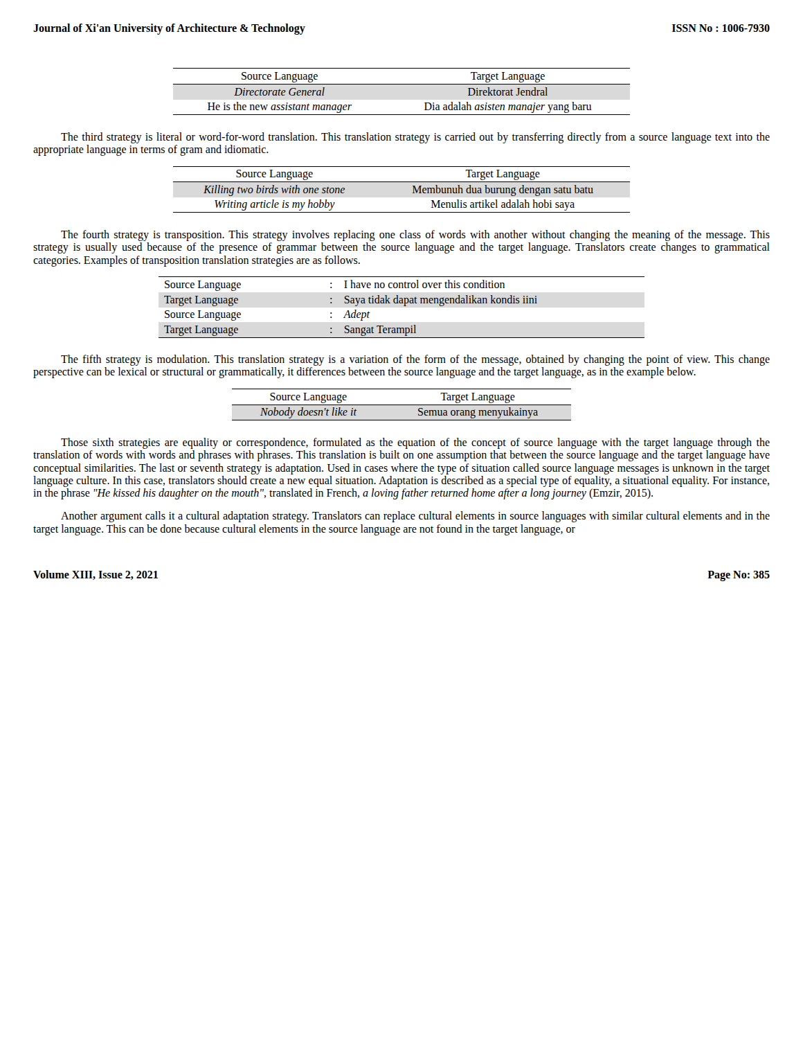Journal of Xi'an University of Architecture & Technology ISSN No : 1006-7930
| Source Language | Target Language |
| --- | --- |
| Directorate General | Direktorat Jendral |
| He is the new assistant manager | Dia adalah asisten manajer yang baru |
The third strategy is literal or word-for-word translation. This translation strategy is carried out by transferring directly from a source language text into the appropriate language in terms of gram and idiomatic.
| Source Language | Target Language |
| --- | --- |
| Killing two birds with one stone | Membunuh dua burung dengan satu batu |
| Writing article is my hobby | Menulis artikel adalah hobi saya |
The fourth strategy is transposition. This strategy involves replacing one class of words with another without changing the meaning of the message. This strategy is usually used because of the presence of grammar between the source language and the target language. Translators create changes to grammatical categories. Examples of transposition translation strategies are as follows.
| Source Language | : | I have no control over this condition |
| Target Language | : | Saya tidak dapat mengendalikan kondis iini |
| Source Language | : | Adept |
| Target Language | : | Sangat Terampil |
The fifth strategy is modulation. This translation strategy is a variation of the form of the message, obtained by changing the point of view. This change perspective can be lexical or structural or grammatically, it differences between the source language and the target language, as in the example below.
| Source Language | Target Language |
| --- | --- |
| Nobody doesn't like it | Semua orang menyukainya |
Those sixth strategies are equality or correspondence, formulated as the equation of the concept of source language with the target language through the translation of words with words and phrases with phrases. This translation is built on one assumption that between the source language and the target language have conceptual similarities. The last or seventh strategy is adaptation. Used in cases where the type of situation called source language messages is unknown in the target language culture. In this case, translators should create a new equal situation. Adaptation is described as a special type of equality, a situational equality. For instance, in the phrase "He kissed his daughter on the mouth", translated in French, a loving father returned home after a long journey (Emzir, 2015).
Another argument calls it a cultural adaptation strategy. Translators can replace cultural elements in source languages with similar cultural elements and in the target language. This can be done because cultural elements in the source language are not found in the target language, or
Volume XIII, Issue 2, 2021 Page No: 385